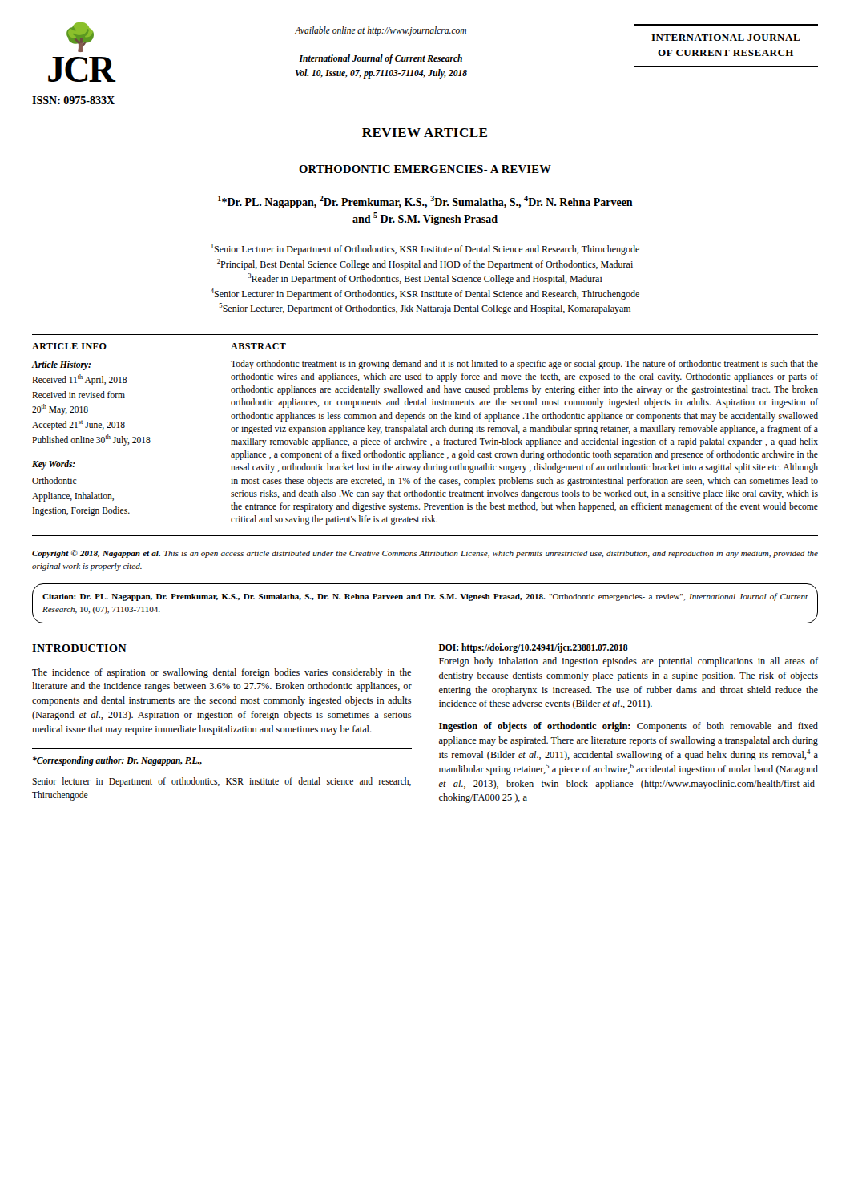🌳
JCR
Available online at http://www.journalcra.com
International Journal of Current Research
Vol. 10, Issue, 07, pp.71103-71104, July, 2018
INTERNATIONAL JOURNAL
OF CURRENT RESEARCH
ISSN: 0975-833X
REVIEW ARTICLE
ORTHODONTIC EMERGENCIES- A REVIEW
1*Dr. PL. Nagappan, 2Dr. Premkumar, K.S., 3Dr. Sumalatha, S., 4Dr. N. Rehna Parveen
and 5 Dr. S.M. Vignesh Prasad
1Senior Lecturer in Department of Orthodontics, KSR Institute of Dental Science and Research, Thiruchengode
2Principal, Best Dental Science College and Hospital and HOD of the Department of Orthodontics, Madurai
3Reader in Department of Orthodontics, Best Dental Science College and Hospital, Madurai
4Senior Lecturer in Department of Orthodontics, KSR Institute of Dental Science and Research, Thiruchengode
5Senior Lecturer, Department of Orthodontics, Jkk Nattaraja Dental College and Hospital, Komarapalayam
ARTICLE INFO
Article History:
Received 11th April, 2018
Received in revised form
20th May, 2018
Accepted 21st June, 2018
Published online 30th July, 2018
Key Words:
Orthodontic
Appliance, Inhalation,
Ingestion, Foreign Bodies.
ABSTRACT
Today orthodontic treatment is in growing demand and it is not limited to a specific age or social group. The nature of orthodontic treatment is such that the orthodontic wires and appliances, which are used to apply force and move the teeth, are exposed to the oral cavity. Orthodontic appliances or parts of orthodontic appliances are accidentally swallowed and have caused problems by entering either into the airway or the gastrointestinal tract. The broken orthodontic appliances, or components and dental instruments are the second most commonly ingested objects in adults. Aspiration or ingestion of orthodontic appliances is less common and depends on the kind of appliance .The orthodontic appliance or components that may be accidentally swallowed or ingested viz expansion appliance key, transpalatal arch during its removal, a mandibular spring retainer, a maxillary removable appliance, a fragment of a maxillary removable appliance, a piece of archwire , a fractured Twin-block appliance and accidental ingestion of a rapid palatal expander , a quad helix appliance , a component of a fixed orthodontic appliance , a gold cast crown during orthodontic tooth separation and presence of orthodontic archwire in the nasal cavity , orthodontic bracket lost in the airway during orthognathic surgery , dislodgement of an orthodontic bracket into a sagittal split site etc. Although in most cases these objects are excreted, in 1% of the cases, complex problems such as gastrointestinal perforation are seen, which can sometimes lead to serious risks, and death also .We can say that orthodontic treatment involves dangerous tools to be worked out, in a sensitive place like oral cavity, which is the entrance for respiratory and digestive systems. Prevention is the best method, but when happened, an efficient management of the event would become critical and so saving the patient's life is at greatest risk.
Copyright © 2018, Nagappan et al. This is an open access article distributed under the Creative Commons Attribution License, which permits unrestricted use, distribution, and reproduction in any medium, provided the original work is properly cited.
Citation: Dr. PL. Nagappan, Dr. Premkumar, K.S., Dr. Sumalatha, S., Dr. N. Rehna Parveen and Dr. S.M. Vignesh Prasad, 2018. "Orthodontic emergencies- a review", International Journal of Current Research, 10, (07), 71103-71104.
INTRODUCTION
The incidence of aspiration or swallowing dental foreign bodies varies considerably in the literature and the incidence ranges between 3.6% to 27.7%. Broken orthodontic appliances, or components and dental instruments are the second most commonly ingested objects in adults (Naragond et al., 2013). Aspiration or ingestion of foreign objects is sometimes a serious medical issue that may require immediate hospitalization and sometimes may be fatal.
*Corresponding author: Dr. Nagappan, P.L.,
Senior lecturer in Department of orthodontics, KSR institute of dental science and research, Thiruchengode
DOI: https://doi.org/10.24941/ijcr.23881.07.2018
Foreign body inhalation and ingestion episodes are potential complications in all areas of dentistry because dentists commonly place patients in a supine position. The risk of objects entering the oropharynx is increased. The use of rubber dams and throat shield reduce the incidence of these adverse events (Bilder et al., 2011).
Ingestion of objects of orthodontic origin: Components of both removable and fixed appliance may be aspirated. There are literature reports of swallowing a transpalatal arch during its removal (Bilder et al., 2011), accidental swallowing of a quad helix during its removal,4 a mandibular spring retainer,5 a piece of archwire,6 accidental ingestion of molar band (Naragond et al., 2013), broken twin block appliance (http://www.mayoclinic.com/health/first-aid-choking/FA000 25 ), a